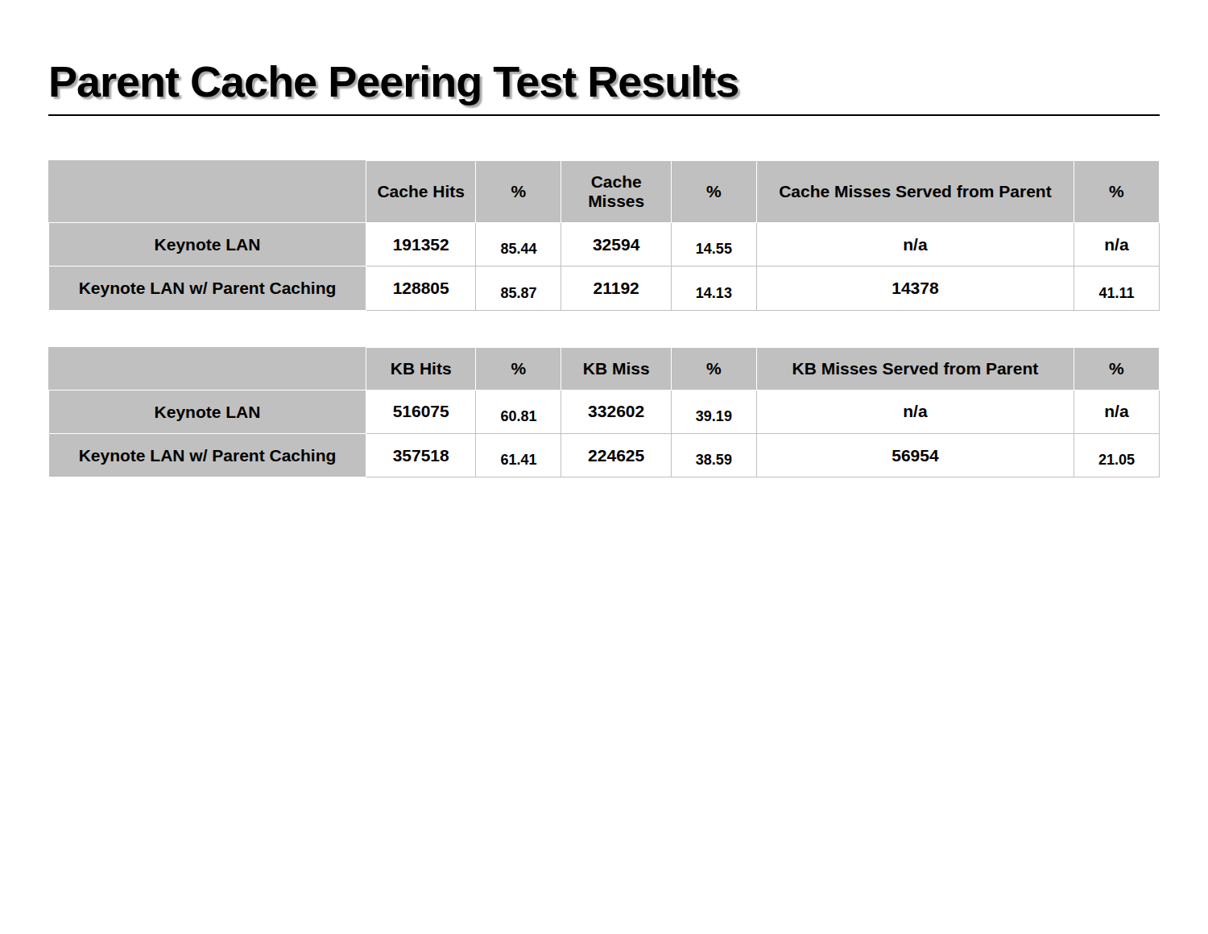Parent Cache Peering Test Results
| | Cache Hits | % | Cache Misses | % | Cache Misses Served from Parent | % |
| --- | --- | --- | --- | --- | --- | --- |
| Keynote LAN | 191352 | 85.44 | 32594 | 14.55 | n/a | n/a |
| Keynote LAN w/ Parent Caching | 128805 | 85.87 | 21192 | 14.13 | 14378 | 41.11 |
| | KB Hits | % | KB Miss | % | KB Misses Served from Parent | % |
| --- | --- | --- | --- | --- | --- | --- |
| Keynote LAN | 516075 | 60.81 | 332602 | 39.19 | n/a | n/a |
| Keynote LAN w/ Parent Caching | 357518 | 61.41 | 224625 | 38.59 | 56954 | 21.05 |